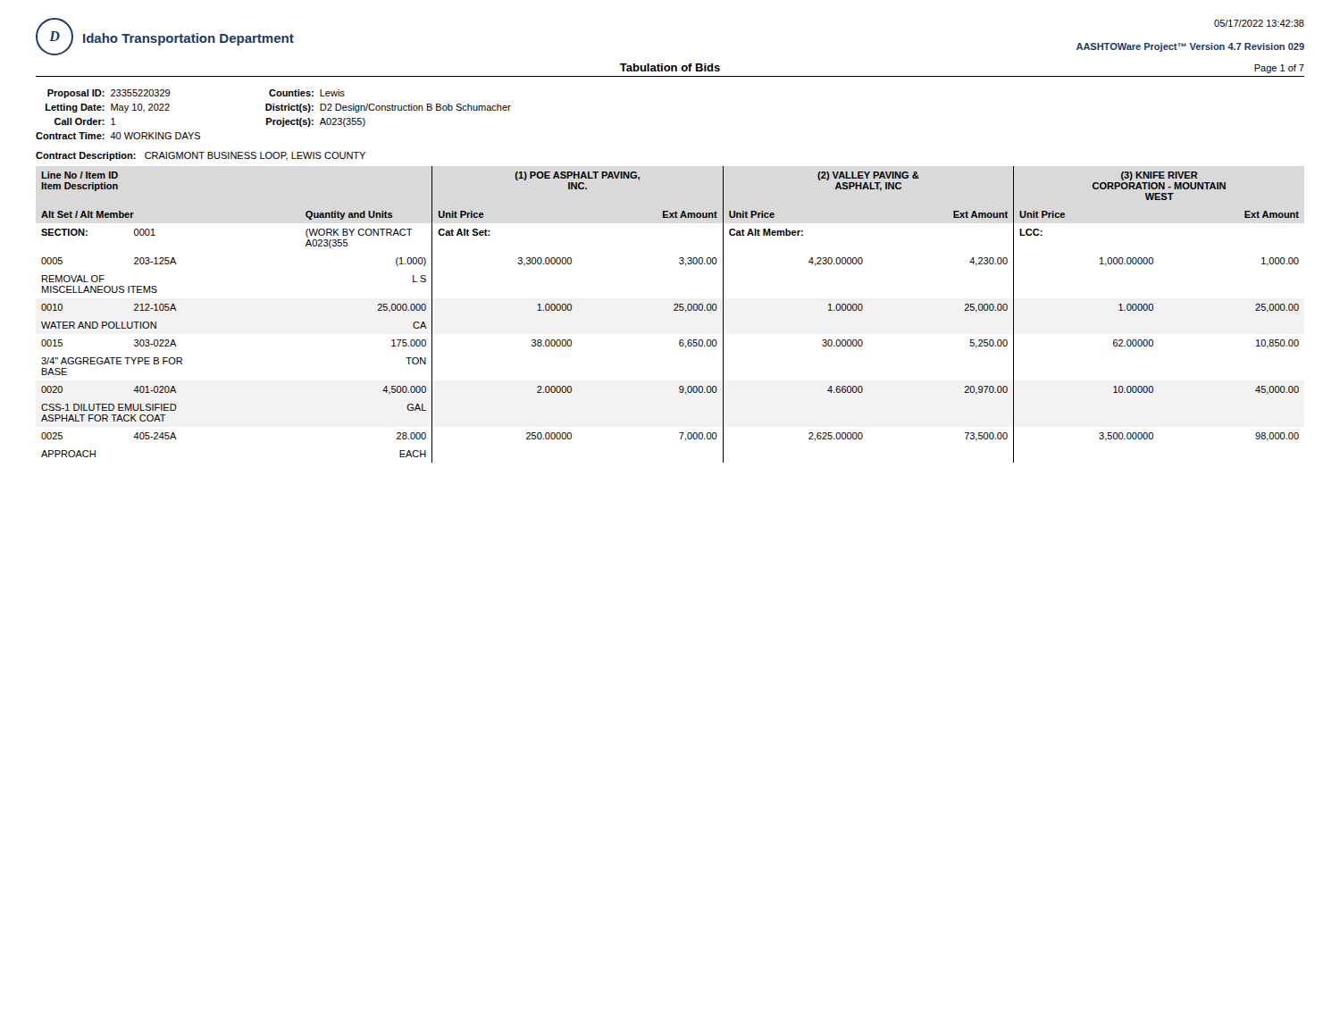D
Idaho Transportation Department
05/17/2022 13:42:38
AASHTOWare Project™ Version 4.7 Revision 029
Tabulation of Bids
Page 1 of 7
| Proposal ID: | 23355220329 | | Counties: | Lewis |
| Letting Date: | May 10, 2022 | | District(s): | D2 Design/Construction B Bob Schumacher |
| Call Order: | 1 | | Project(s): | A023(355) |
| Contract Time: | 40 WORKING DAYS | | | |
Contract Description: CRAIGMONT BUSINESS LOOP, LEWIS COUNTY
| Line No / Item ID Item Description | | (1) POE ASPHALT PAVING, INC. | (2) VALLEY PAVING & ASPHALT, INC | (3) KNIFE RIVER CORPORATION - MOUNTAIN WEST |
| --- | --- | --- | --- | --- |
| Alt Set / Alt Member | Quantity and Units | Unit Price | Ext Amount | Unit Price | Ext Amount | Unit Price | Ext Amount |
| SECTION: | 0001 | (WORK BY CONTRACT A023(355 | Cat Alt Set: | | Cat Alt Member: | | LCC: | |
| 0005 | 203-125A | (1.000) | 3,300.00000 | 3,300.00 | 4,230.00000 | 4,230.00 | 1,000.00000 | 1,000.00 |
| REMOVAL OF MISCELLANEOUS ITEMS | L S | | | | | | |
| 0010 | 212-105A | 25,000.000 | 1.00000 | 25,000.00 | 1.00000 | 25,000.00 | 1.00000 | 25,000.00 |
| WATER AND POLLUTION | CA | | | | | | |
| 0015 | 303-022A | 175.000 | 38.00000 | 6,650.00 | 30.00000 | 5,250.00 | 62.00000 | 10,850.00 |
| 3/4" AGGREGATE TYPE B FOR BASE | TON | | | | | | |
| 0020 | 401-020A | 4,500.000 | 2.00000 | 9,000.00 | 4.66000 | 20,970.00 | 10.00000 | 45,000.00 |
| CSS-1 DILUTED EMULSIFIED ASPHALT FOR TACK COAT | GAL | | | | | | |
| 0025 | 405-245A | 28.000 | 250.00000 | 7,000.00 | 2,625.00000 | 73,500.00 | 3,500.00000 | 98,000.00 |
| APPROACH | EACH | | | | | | |